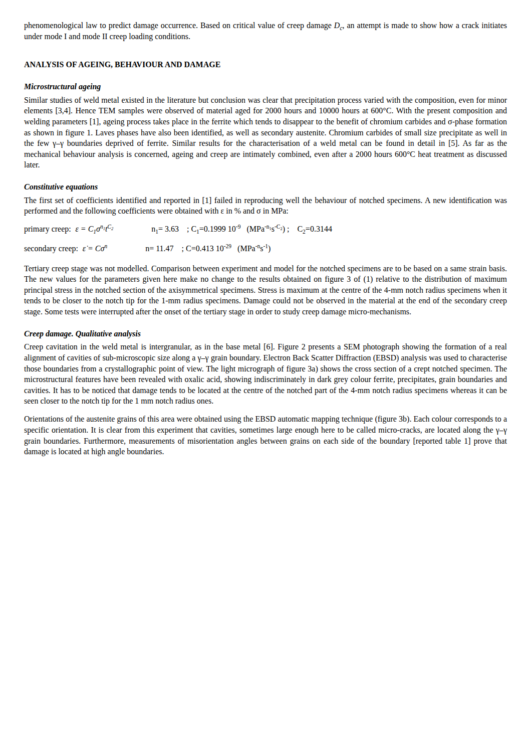phenomenological law to predict damage occurrence. Based on critical value of creep damage Dc, an attempt is made to show how a crack initiates under mode I and mode II creep loading conditions.
Analysis of ageing, behaviour and damage
Microstructural ageing
Similar studies of weld metal existed in the literature but conclusion was clear that precipitation process varied with the composition, even for minor elements [3,4]. Hence TEM samples were observed of material aged for 2000 hours and 10000 hours at 600°C. With the present composition and welding parameters [1], ageing process takes place in the ferrite which tends to disappear to the benefit of chromium carbides and σ-phase formation as shown in figure 1. Laves phases have also been identified, as well as secondary austenite. Chromium carbides of small size precipitate as well in the few γ–γ boundaries deprived of ferrite. Similar results for the characterisation of a weld metal can be found in detail in [5]. As far as the mechanical behaviour analysis is concerned, ageing and creep are intimately combined, even after a 2000 hours 600°C heat treatment as discussed later.
Constitutive equations
The first set of coefficients identified and reported in [1] failed in reproducing well the behaviour of notched specimens. A new identification was performed and the following coefficients were obtained with ε in % and σ in MPa:
primary creep: ε = C1σn1tC2 n1= 3.63 ; C1=0.1999 10-9 (MPa-n1s-C2) ; C2=0.3144
secondary creep: ε̇ = Cσn n= 11.47 ; C=0.413 10-29 (MPa-ns-1)
Tertiary creep stage was not modelled. Comparison between experiment and model for the notched specimens are to be based on a same strain basis. The new values for the parameters given here make no change to the results obtained on figure 3 of (1) relative to the distribution of maximum principal stress in the notched section of the axisymmetrical specimens. Stress is maximum at the centre of the 4-mm notch radius specimens when it tends to be closer to the notch tip for the 1-mm radius specimens. Damage could not be observed in the material at the end of the secondary creep stage. Some tests were interrupted after the onset of the tertiary stage in order to study creep damage micro-mechanisms.
Creep damage. Qualitative analysis
Creep cavitation in the weld metal is intergranular, as in the base metal [6]. Figure 2 presents a SEM photograph showing the formation of a real alignment of cavities of sub-microscopic size along a γ–γ grain boundary. Electron Back Scatter Diffraction (EBSD) analysis was used to characterise those boundaries from a crystallographic point of view. The light micrograph of figure 3a) shows the cross section of a crept notched specimen. The microstructural features have been revealed with oxalic acid, showing indiscriminately in dark grey colour ferrite, precipitates, grain boundaries and cavities. It has to be noticed that damage tends to be located at the centre of the notched part of the 4-mm notch radius specimens whereas it can be seen closer to the notch tip for the 1 mm notch radius ones.
Orientations of the austenite grains of this area were obtained using the EBSD automatic mapping technique (figure 3b). Each colour corresponds to a specific orientation. It is clear from this experiment that cavities, sometimes large enough here to be called micro-cracks, are located along the γ–γ grain boundaries. Furthermore, measurements of misorientation angles between grains on each side of the boundary [reported table 1] prove that damage is located at high angle boundaries.